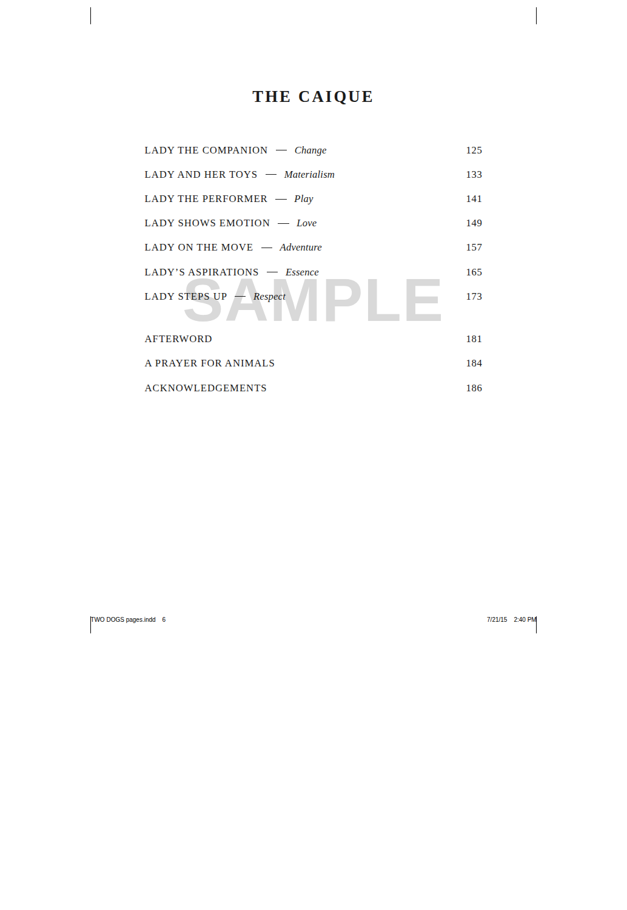SAMPLE
THE CAIQUE
| LADY THE COMPANION Change | 125 |
| LADY AND HER TOYS Materialism | 133 |
| LADY THE PERFORMER Play | 141 |
| LADY SHOWS EMOTION Love | 149 |
| LADY ON THE MOVE Adventure | 157 |
| LADY’S ASPIRATIONS Essence | 165 |
| LADY STEPS UP Respect | 173 |
| AFTERWORD | 181 |
| A PRAYER FOR ANIMALS | 184 |
| ACKNOWLEDGEMENTS | 186 |
TWO DOGS pages.indd 6
7/21/152:40 PM